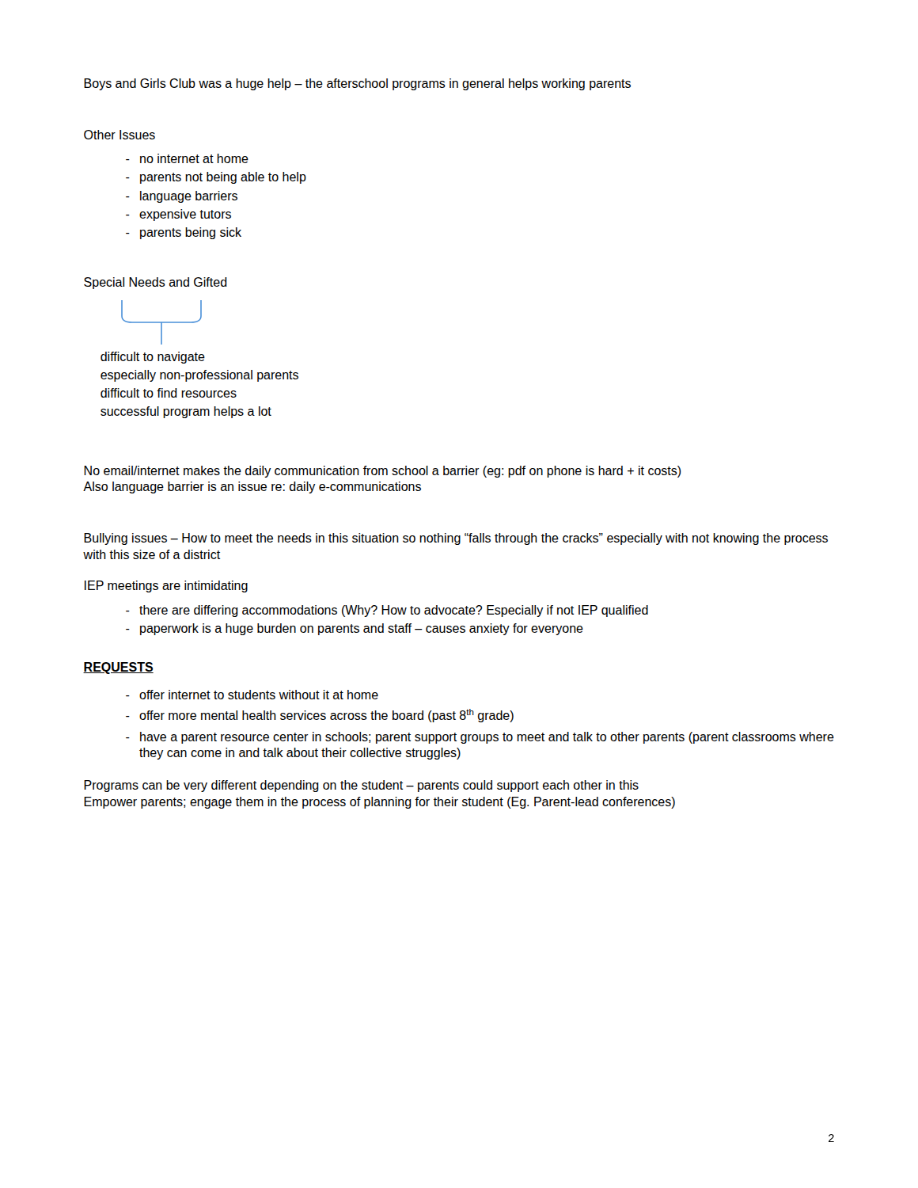Boys and Girls Club was a huge help – the afterschool programs in general helps working parents
Other Issues
no internet at home
parents not being able to help
language barriers
expensive tutors
parents being sick
Special Needs and Gifted
difficult to navigate
especially non-professional parents
difficult to find resources
successful program helps a lot
No email/internet makes the daily communication from school a barrier (eg: pdf on phone is hard + it costs)
Also language barrier is an issue re: daily e-communications
Bullying issues – How to meet the needs in this situation so nothing “falls through the cracks” especially with not knowing the process with this size of a district
IEP meetings are intimidating
there are differing accommodations (Why? How to advocate? Especially if not IEP qualified
paperwork is a huge burden on parents and staff – causes anxiety for everyone
REQUESTS
offer internet to students without it at home
offer more mental health services across the board (past 8th grade)
have a parent resource center in schools; parent support groups to meet and talk to other parents (parent classrooms where they can come in and talk about their collective struggles)
Programs can be very different depending on the student – parents could support each other in this
Empower parents; engage them in the process of planning for their student (Eg. Parent-lead conferences)
2